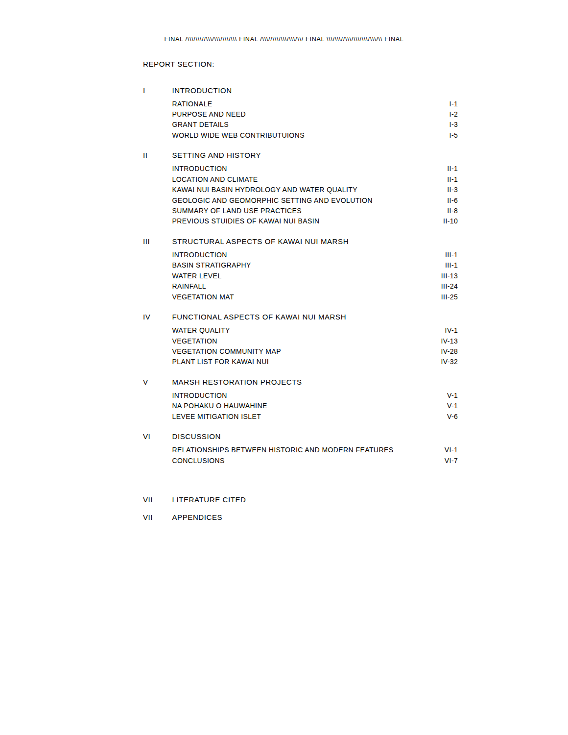FINAL /\\\/\\\//\\\/\\\/\\\/\\\ FINAL /\\\//\\\/\\\/\\\/\\/ FINAL \\\/\\\//\\\/\\\/\\\/\\\/\\ FINAL
Report Section:
| I | INTRODUCTION |
| | RATIONALE | I-1 |
| | PURPOSE AND NEED | I-2 |
| | GRANT DETAILS | I-3 |
| | WORLD WIDE WEB CONTRIBUTUIONS | I-5 |
| II | SETTING AND HISTORY |
| | INTRODUCTION | II-1 |
| | LOCATION AND CLIMATE | II-1 |
| | KAWAI NUI BASIN HYDROLOGY AND WATER QUALITY | II-3 |
| | GEOLOGIC AND GEOMORPHIC SETTING AND EVOLUTION | II-6 |
| | SUMMARY OF LAND USE PRACTICES | II-8 |
| | PREVIOUS STUIDIES OF KAWAI NUI BASIN | II-10 |
| III | STRUCTURAL ASPECTS OF KAWAI NUI MARSH |
| | INTRODUCTION | III-1 |
| | BASIN STRATIGRAPHY | III-1 |
| | WATER LEVEL | III-13 |
| | RAINFALL | III-24 |
| | VEGETATION MAT | III-25 |
| IV | FUNCTIONAL ASPECTS OF KAWAI NUI MARSH |
| | WATER QUALITY | IV-1 |
| | VEGETATION | IV-13 |
| | VEGETATION COMMUNITY MAP | IV-28 |
| | PLANT LIST FOR KAWAI NUI | IV-32 |
| V | MARSH RESTORATION PROJECTS |
| | INTRODUCTION | V-1 |
| | NA POHAKU O HAUWAHINE | V-1 |
| | LEVEE MITIGATION ISLET | V-6 |
| VI | DISCUSSION |
| | RELATIONSHIPS BETWEEN HISTORIC AND MODERN FEATURES | VI-1 |
| | CONCLUSIONS | VI-7 |
| VII | LITERATURE CITED |
| VII | APPENDICES |